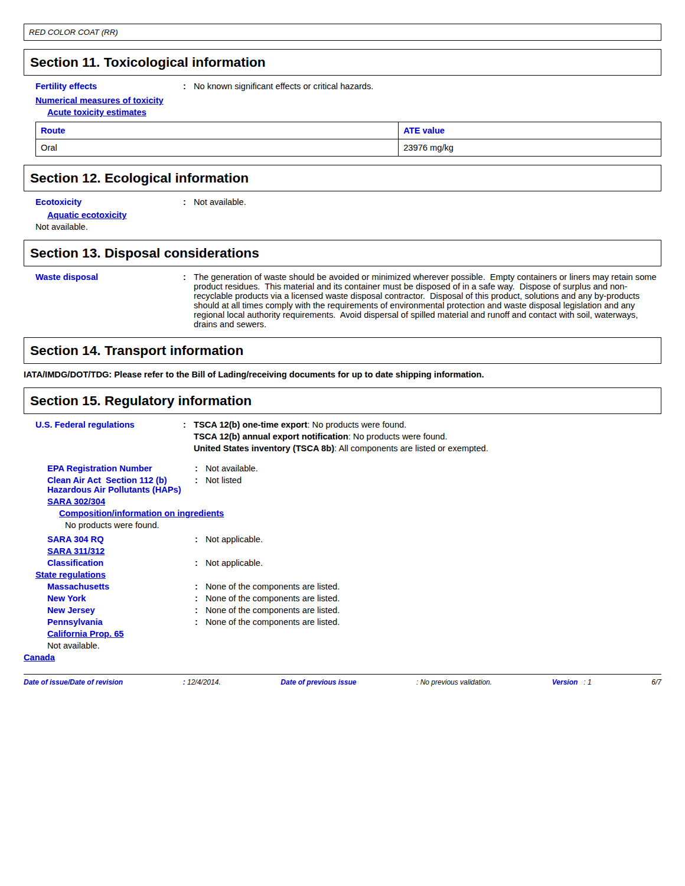RED COLOR COAT (RR)
Section 11. Toxicological information
Fertility effects
:
No known significant effects or critical hazards.
Numerical measures of toxicity
Acute toxicity estimates
| Route | ATE value |
| --- | --- |
| Oral | 23976 mg/kg |
Section 12. Ecological information
Ecotoxicity
:
Not available.
Aquatic ecotoxicity
Not available.
Section 13. Disposal considerations
Waste disposal
:
The generation of waste should be avoided or minimized wherever possible. Empty containers or liners may retain some product residues. This material and its container must be disposed of in a safe way. Dispose of surplus and non-recyclable products via a licensed waste disposal contractor. Disposal of this product, solutions and any by-products should at all times comply with the requirements of environmental protection and waste disposal legislation and any regional local authority requirements. Avoid dispersal of spilled material and runoff and contact with soil, waterways, drains and sewers.
Section 14. Transport information
IATA/IMDG/DOT/TDG: Please refer to the Bill of Lading/receiving documents for up to date shipping information.
Section 15. Regulatory information
U.S. Federal regulations
:
TSCA 12(b) one-time export: No products were found.
TSCA 12(b) annual export notification: No products were found.
United States inventory (TSCA 8b): All components are listed or exempted.
EPA Registration Number
:
Not available.
Clean Air Act Section 112 (b) Hazardous Air Pollutants (HAPs)
:
Not listed
SARA 302/304
Composition/information on ingredients
No products were found.
SARA 304 RQ
:
Not applicable.
SARA 311/312
Classification
:
Not applicable.
State regulations
Massachusetts
:
None of the components are listed.
New York
:
None of the components are listed.
New Jersey
:
None of the components are listed.
Pennsylvania
:
None of the components are listed.
California Prop. 65
Not available.
Canada
Date of issue/Date of revision : 12/4/2014. Date of previous issue : No previous validation. Version : 1 6/7